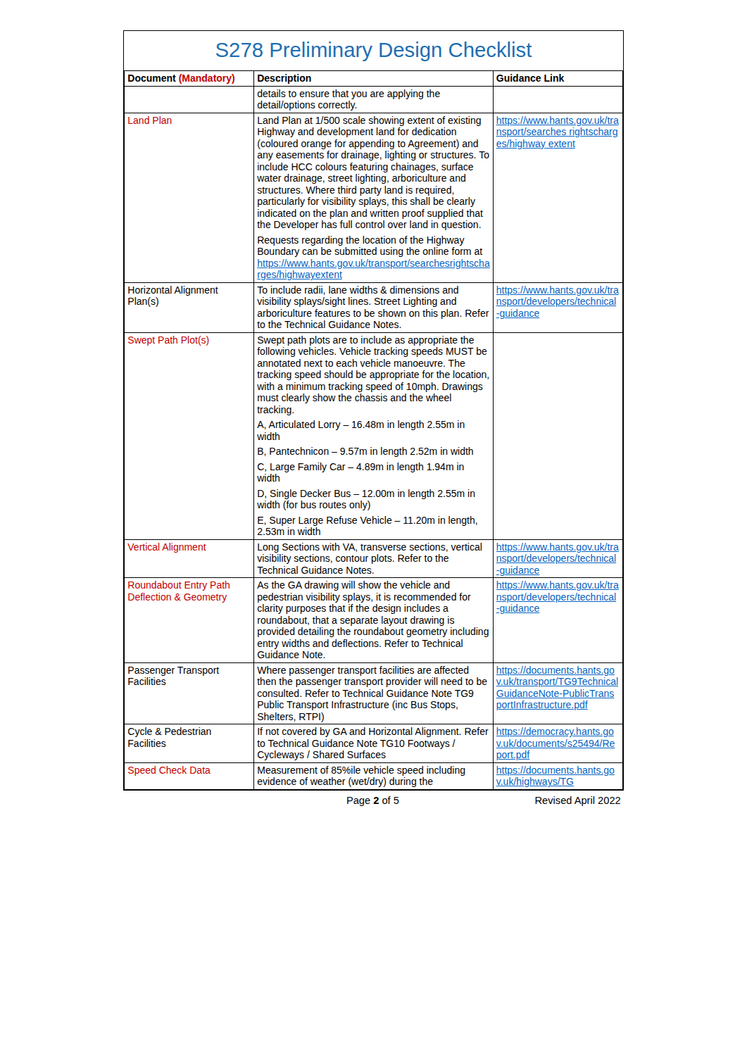S278 Preliminary Design Checklist
| Document (Mandatory) | Description | Guidance Link |
| --- | --- | --- |
| | details to ensure that you are applying the detail/options correctly. | |
| Land Plan | Land Plan at 1/500 scale showing extent of existing Highway and development land for dedication (coloured orange for appending to Agreement) and any easements for drainage, lighting or structures. To include HCC colours featuring chainages, surface water drainage, street lighting, arboriculture and structures. Where third party land is required, particularly for visibility splays, this shall be clearly indicated on the plan and written proof supplied that the Developer has full control over land in question. Requests regarding the location of the Highway Boundary can be submitted using the online form at https://www.hants.gov.uk/transport/searchesrightscharges/highwayextent | https://www.hants.gov.uk/transport/searches rightscharges/highway extent |
| Horizontal Alignment Plan(s) | To include radii, lane widths & dimensions and visibility splays/sight lines. Street Lighting and arboriculture features to be shown on this plan. Refer to the Technical Guidance Notes. | https://www.hants.gov.uk/transport/developers/technical-guidance |
| Swept Path Plot(s) | Swept path plots are to include as appropriate the following vehicles. Vehicle tracking speeds MUST be annotated next to each vehicle manoeuvre. The tracking speed should be appropriate for the location, with a minimum tracking speed of 10mph. Drawings must clearly show the chassis and the wheel tracking. A, Articulated Lorry – 16.48m in length 2.55m in width B, Pantechnicon – 9.57m in length 2.52m in width C, Large Family Car – 4.89m in length 1.94m in width D, Single Decker Bus – 12.00m in length 2.55m in width (for bus routes only) E, Super Large Refuse Vehicle – 11.20m in length, 2.53m in width | |
| Vertical Alignment | Long Sections with VA, transverse sections, vertical visibility sections, contour plots. Refer to the Technical Guidance Notes. | https://www.hants.gov.uk/transport/developers/technical-guidance |
| Roundabout Entry Path Deflection & Geometry | As the GA drawing will show the vehicle and pedestrian visibility splays, it is recommended for clarity purposes that if the design includes a roundabout, that a separate layout drawing is provided detailing the roundabout geometry including entry widths and deflections. Refer to Technical Guidance Note. | https://www.hants.gov.uk/transport/developers/technical-guidance |
| Passenger Transport Facilities | Where passenger transport facilities are affected then the passenger transport provider will need to be consulted. Refer to Technical Guidance Note TG9 Public Transport Infrastructure (inc Bus Stops, Shelters, RTPI) | https://documents.hants.gov.uk/transport/TG9TechnicalGuidanceNote-PublicTransportInfrastructure.pdf |
| Cycle & Pedestrian Facilities | If not covered by GA and Horizontal Alignment. Refer to Technical Guidance Note TG10 Footways / Cycleways / Shared Surfaces | https://democracy.hants.gov.uk/documents/s25494/Report.pdf |
| Speed Check Data | Measurement of 85%ile vehicle speed including evidence of weather (wet/dry) during the | https://documents.hants.gov.uk/highways/TG |
Page 2 of 5
Revised April 2022